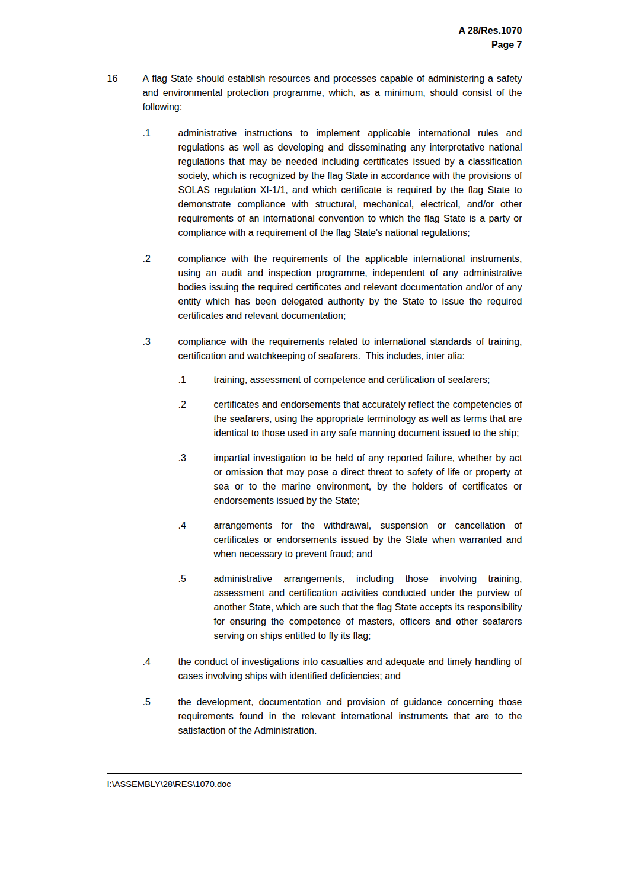A 28/Res.1070 Page 7
16
A flag State should establish resources and processes capable of administering a safety and environmental protection programme, which, as a minimum, should consist of the following:
.1
administrative instructions to implement applicable international rules and regulations as well as developing and disseminating any interpretative national regulations that may be needed including certificates issued by a classification society, which is recognized by the flag State in accordance with the provisions of SOLAS regulation XI-1/1, and which certificate is required by the flag State to demonstrate compliance with structural, mechanical, electrical, and/or other requirements of an international convention to which the flag State is a party or compliance with a requirement of the flag State's national regulations;
.2
compliance with the requirements of the applicable international instruments, using an audit and inspection programme, independent of any administrative bodies issuing the required certificates and relevant documentation and/or of any entity which has been delegated authority by the State to issue the required certificates and relevant documentation;
.3
compliance with the requirements related to international standards of training, certification and watchkeeping of seafarers. This includes, inter alia:
.1
training, assessment of competence and certification of seafarers;
.2
certificates and endorsements that accurately reflect the competencies of the seafarers, using the appropriate terminology as well as terms that are identical to those used in any safe manning document issued to the ship;
.3
impartial investigation to be held of any reported failure, whether by act or omission that may pose a direct threat to safety of life or property at sea or to the marine environment, by the holders of certificates or endorsements issued by the State;
.4
arrangements for the withdrawal, suspension or cancellation of certificates or endorsements issued by the State when warranted and when necessary to prevent fraud; and
.5
administrative arrangements, including those involving training, assessment and certification activities conducted under the purview of another State, which are such that the flag State accepts its responsibility for ensuring the competence of masters, officers and other seafarers serving on ships entitled to fly its flag;
.4
the conduct of investigations into casualties and adequate and timely handling of cases involving ships with identified deficiencies; and
.5
the development, documentation and provision of guidance concerning those requirements found in the relevant international instruments that are to the satisfaction of the Administration.
I:\ASSEMBLY\28\RES\1070.doc